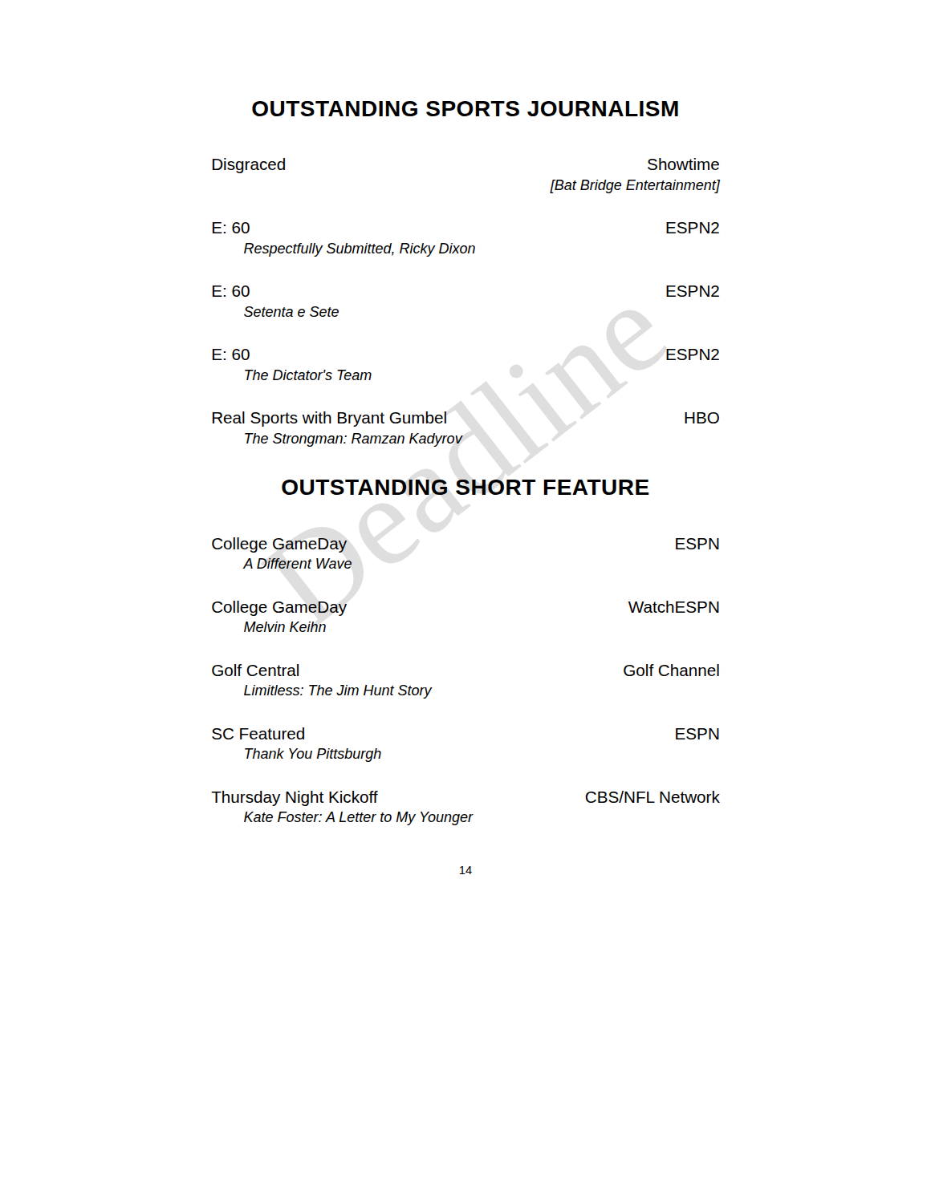Deadline
OUTSTANDING SPORTS JOURNALISM
Disgraced Showtime
[Bat Bridge Entertainment]
E: 60 ESPN2
Respectfully Submitted, Ricky Dixon
E: 60 ESPN2
Setenta e Sete
E: 60 ESPN2
The Dictator's Team
Real Sports with Bryant Gumbel HBO
The Strongman: Ramzan Kadyrov
OUTSTANDING SHORT FEATURE
College GameDay ESPN
A Different Wave
College GameDay WatchESPN
Melvin Keihn
Golf Central Golf Channel
Limitless: The Jim Hunt Story
SC Featured ESPN
Thank You Pittsburgh
Thursday Night Kickoff CBS/NFL Network
Kate Foster: A Letter to My Younger
14